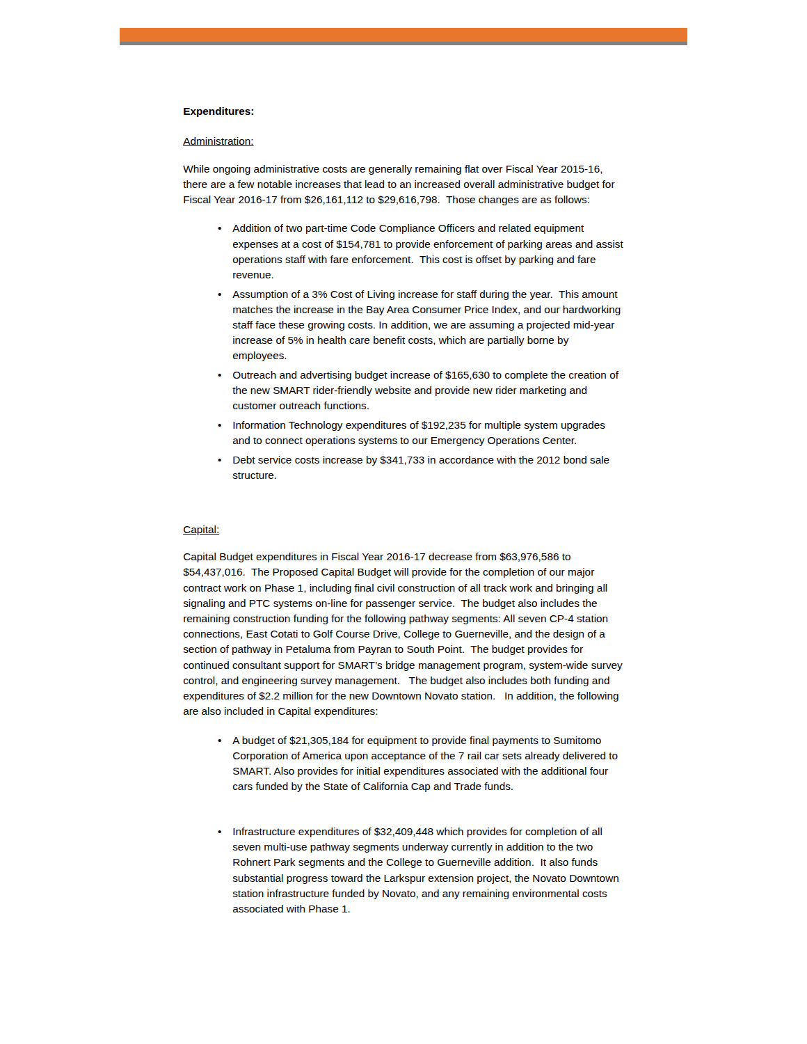Expenditures:
Administration:
While ongoing administrative costs are generally remaining flat over Fiscal Year 2015-16, there are a few notable increases that lead to an increased overall administrative budget for Fiscal Year 2016-17 from $26,161,112 to $29,616,798. Those changes are as follows:
Addition of two part-time Code Compliance Officers and related equipment expenses at a cost of $154,781 to provide enforcement of parking areas and assist operations staff with fare enforcement. This cost is offset by parking and fare revenue.
Assumption of a 3% Cost of Living increase for staff during the year. This amount matches the increase in the Bay Area Consumer Price Index, and our hardworking staff face these growing costs. In addition, we are assuming a projected mid-year increase of 5% in health care benefit costs, which are partially borne by employees.
Outreach and advertising budget increase of $165,630 to complete the creation of the new SMART rider-friendly website and provide new rider marketing and customer outreach functions.
Information Technology expenditures of $192,235 for multiple system upgrades and to connect operations systems to our Emergency Operations Center.
Debt service costs increase by $341,733 in accordance with the 2012 bond sale structure.
Capital:
Capital Budget expenditures in Fiscal Year 2016-17 decrease from $63,976,586 to $54,437,016. The Proposed Capital Budget will provide for the completion of our major contract work on Phase 1, including final civil construction of all track work and bringing all signaling and PTC systems on-line for passenger service. The budget also includes the remaining construction funding for the following pathway segments: All seven CP-4 station connections, East Cotati to Golf Course Drive, College to Guerneville, and the design of a section of pathway in Petaluma from Payran to South Point. The budget provides for continued consultant support for SMART’s bridge management program, system-wide survey control, and engineering survey management. The budget also includes both funding and expenditures of $2.2 million for the new Downtown Novato station. In addition, the following are also included in Capital expenditures:
A budget of $21,305,184 for equipment to provide final payments to Sumitomo Corporation of America upon acceptance of the 7 rail car sets already delivered to SMART. Also provides for initial expenditures associated with the additional four cars funded by the State of California Cap and Trade funds.
Infrastructure expenditures of $32,409,448 which provides for completion of all seven multi-use pathway segments underway currently in addition to the two Rohnert Park segments and the College to Guerneville addition. It also funds substantial progress toward the Larkspur extension project, the Novato Downtown station infrastructure funded by Novato, and any remaining environmental costs associated with Phase 1.